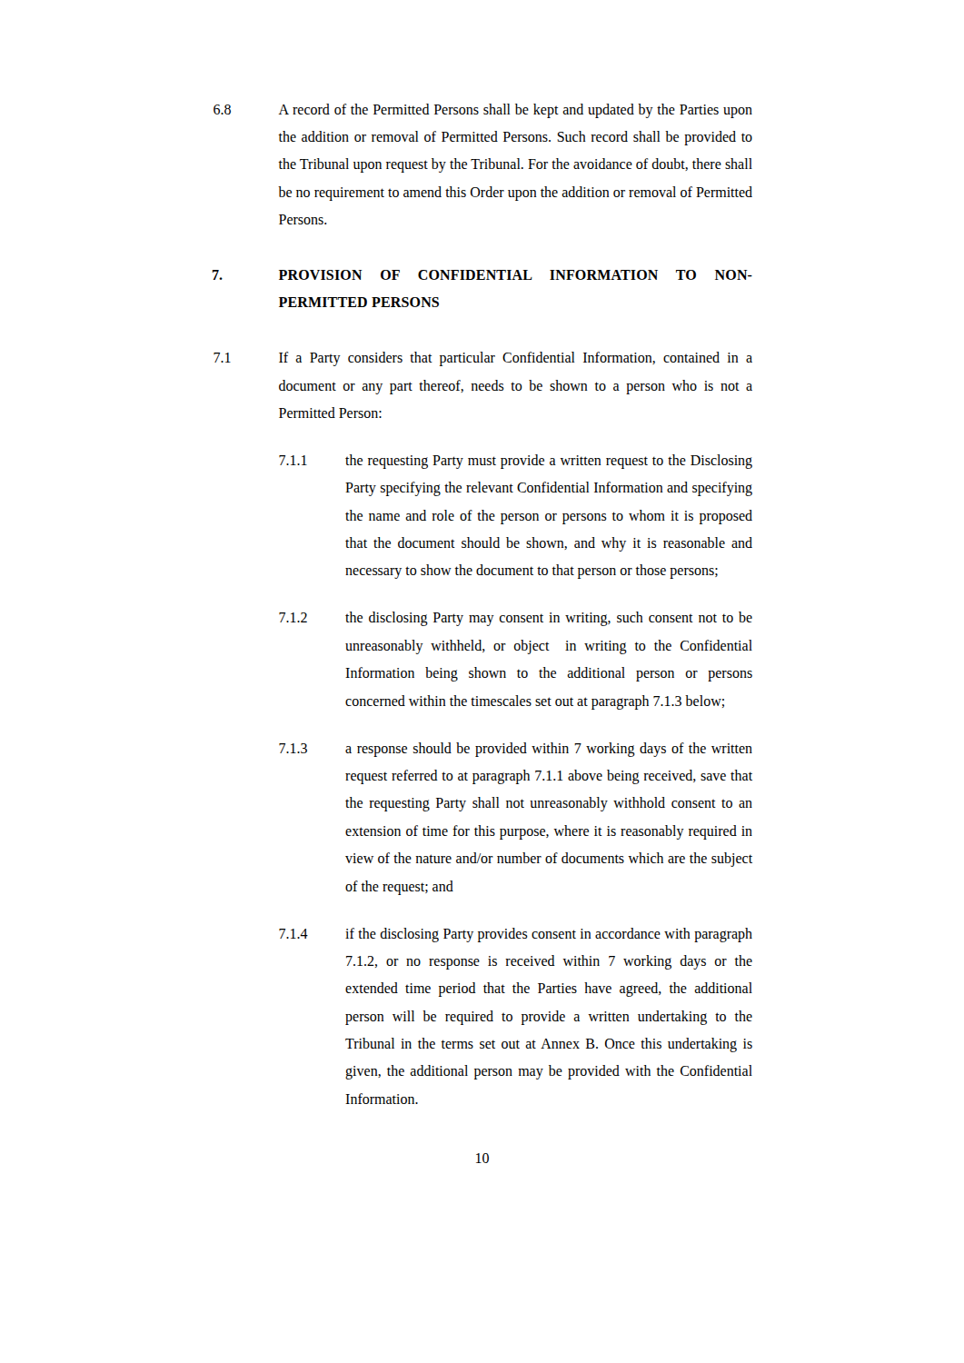6.8
A record of the Permitted Persons shall be kept and updated by the Parties upon the addition or removal of Permitted Persons. Such record shall be provided to the Tribunal upon request by the Tribunal. For the avoidance of doubt, there shall be no requirement to amend this Order upon the addition or removal of Permitted Persons.
7.
Provision of Confidential Information to Non-Permitted Persons
7.1
If a Party considers that particular Confidential Information, contained in a document or any part thereof, needs to be shown to a person who is not a Permitted Person:
7.1.1
the requesting Party must provide a written request to the Disclosing Party specifying the relevant Confidential Information and specifying the name and role of the person or persons to whom it is proposed that the document should be shown, and why it is reasonable and necessary to show the document to that person or those persons;
7.1.2
the disclosing Party may consent in writing, such consent not to be unreasonably withheld, or object in writing to the Confidential Information being shown to the additional person or persons concerned within the timescales set out at paragraph 7.1.3 below;
7.1.3
a response should be provided within 7 working days of the written request referred to at paragraph 7.1.1 above being received, save that the requesting Party shall not unreasonably withhold consent to an extension of time for this purpose, where it is reasonably required in view of the nature and/or number of documents which are the subject of the request; and
7.1.4
if the disclosing Party provides consent in accordance with paragraph 7.1.2, or no response is received within 7 working days or the extended time period that the Parties have agreed, the additional person will be required to provide a written undertaking to the Tribunal in the terms set out at Annex B. Once this undertaking is given, the additional person may be provided with the Confidential Information.
10